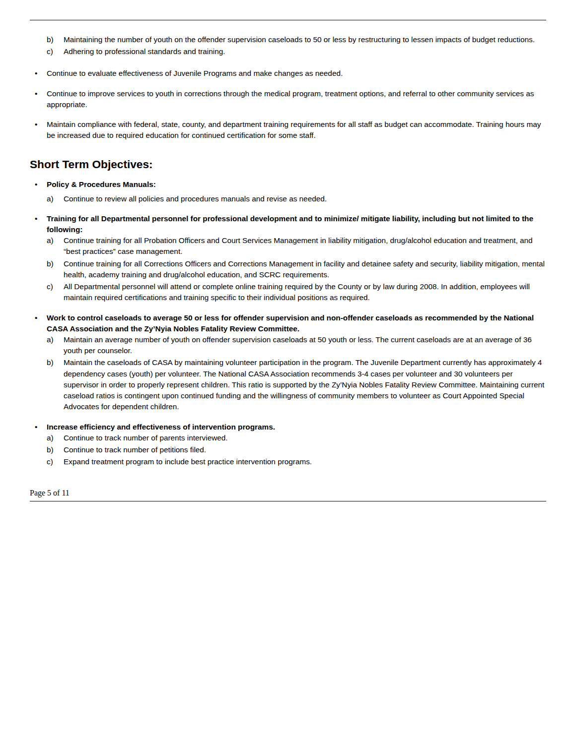Maintaining the number of youth on the offender supervision caseloads to 50 or less by restructuring to lessen impacts of budget reductions.
Adhering to professional standards and training.
Continue to evaluate effectiveness of Juvenile Programs and make changes as needed.
Continue to improve services to youth in corrections through the medical program, treatment options, and referral to other community services as appropriate.
Maintain compliance with federal, state, county, and department training requirements for all staff as budget can accommodate. Training hours may be increased due to required education for continued certification for some staff.
Short Term Objectives:
Policy & Procedures Manuals:
Continue to review all policies and procedures manuals and revise as needed.
Training for all Departmental personnel for professional development and to minimize/ mitigate liability, including but not limited to the following:
Continue training for all Probation Officers and Court Services Management in liability mitigation, drug/alcohol education and treatment, and “best practices” case management.
Continue training for all Corrections Officers and Corrections Management in facility and detainee safety and security, liability mitigation, mental health, academy training and drug/alcohol education, and SCRC requirements.
All Departmental personnel will attend or complete online training required by the County or by law during 2008. In addition, employees will maintain required certifications and training specific to their individual positions as required.
Work to control caseloads to average 50 or less for offender supervision and non-offender caseloads as recommended by the National CASA Association and the Zy’Nyia Nobles Fatality Review Committee.
Maintain an average number of youth on offender supervision caseloads at 50 youth or less. The current caseloads are at an average of 36 youth per counselor.
Maintain the caseloads of CASA by maintaining volunteer participation in the program. The Juvenile Department currently has approximately 4 dependency cases (youth) per volunteer. The National CASA Association recommends 3-4 cases per volunteer and 30 volunteers per supervisor in order to properly represent children. This ratio is supported by the Zy’Nyia Nobles Fatality Review Committee. Maintaining current caseload ratios is contingent upon continued funding and the willingness of community members to volunteer as Court Appointed Special Advocates for dependent children.
Increase efficiency and effectiveness of intervention programs.
Continue to track number of parents interviewed.
Continue to track number of petitions filed.
Expand treatment program to include best practice intervention programs.
Page 5 of 11